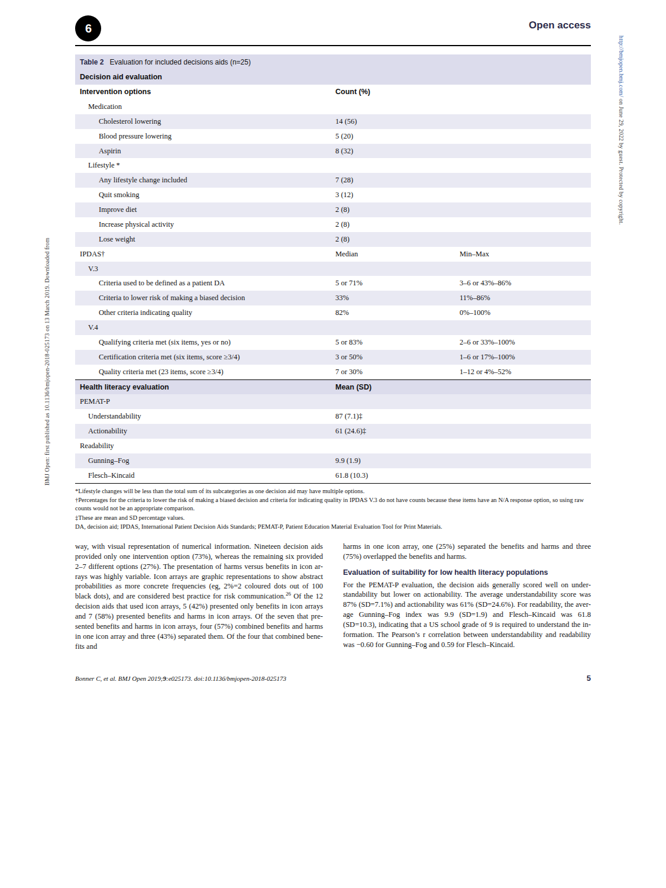BMJ Open: first published as 10.1136/bmjopen-2018-025173 on 13 March 2019. Downloaded from
http://bmjopen.bmj.com/ on June 29, 2022 by guest. Protected by copyright.
6
Open access
Table 2 Evaluation for included decisions aids (n=25)
| Decision aid evaluation |
| Intervention options | Count (%) |
| Medication | | |
| Cholesterol lowering | 14 (56) |
| Blood pressure lowering | 5 (20) |
| Aspirin | 8 (32) |
| Lifestyle * | | |
| Any lifestyle change included | 7 (28) |
| Quit smoking | 3 (12) |
| Improve diet | 2 (8) |
| Increase physical activity | 2 (8) |
| Lose weight | 2 (8) |
| IPDAS† | Median | Min–Max |
| V.3 | | |
| Criteria used to be defined as a patient DA | 5 or 71% | 3–6 or 43%–86% |
| Criteria to lower risk of making a biased decision | 33% | 11%–86% |
| Other criteria indicating quality | 82% | 0%–100% |
| V.4 | | |
| Qualifying criteria met (six items, yes or no) | 5 or 83% | 2–6 or 33%–100% |
| Certification criteria met (six items, score ≥3/4) | 3 or 50% | 1–6 or 17%–100% |
| Quality criteria met (23 items, score ≥3/4) | 7 or 30% | 1–12 or 4%–52% |
| Health literacy evaluation | Mean (SD) |
| PEMAT-P | | |
| Understandability | 87 (7.1)‡ |
| Actionability | 61 (24.6)‡ |
| Readability | | |
| Gunning–Fog | 9.9 (1.9) |
| Flesch–Kincaid | 61.8 (10.3) |
*Lifestyle changes will be less than the total sum of its subcategories as one decision aid may have multiple options.
†Percentages for the criteria to lower the risk of making a biased decision and criteria for indicating quality in IPDAS V.3 do not have counts because these items have an N/A response option, so using raw counts would not be an appropriate comparison.
‡These are mean and SD percentage values.
DA, decision aid; IPDAS, International Patient Decision Aids Standards; PEMAT-P, Patient Education Material Evaluation Tool for Print Materials.
way, with visual representation of numerical information. Nineteen decision aids provided only one intervention option (73%), whereas the remaining six provided 2–7 different options (27%). The presentation of harms versus benefits in icon arrays was highly variable. Icon arrays are graphic representations to show abstract probabilities as more concrete frequencies (eg, 2%=2 coloured dots out of 100 black dots), and are considered best practice for risk communication.26 Of the 12 decision aids that used icon arrays, 5 (42%) presented only benefits in icon arrays and 7 (58%) presented benefits and harms in icon arrays. Of the seven that presented benefits and harms in icon arrays, four (57%) combined benefits and harms in one icon array and three (43%) separated them. Of the four that combined benefits and
harms in one icon array, one (25%) separated the benefits and harms and three (75%) overlapped the benefits and harms.
Evaluation of suitability for low health literacy populations
For the PEMAT-P evaluation, the decision aids generally scored well on understandability but lower on actionability. The average understandability score was 87% (SD=7.1%) and actionability was 61% (SD=24.6%). For readability, the average Gunning–Fog index was 9.9 (SD=1.9) and Flesch–Kincaid was 61.8 (SD=10.3), indicating that a US school grade of 9 is required to understand the information. The Pearson’s r correlation between understandability and readability was −0.60 for Gunning–Fog and 0.59 for Flesch–Kincaid.
Bonner C, et al. BMJ Open 2019;9:e025173. doi:10.1136/bmjopen-2018-025173
5